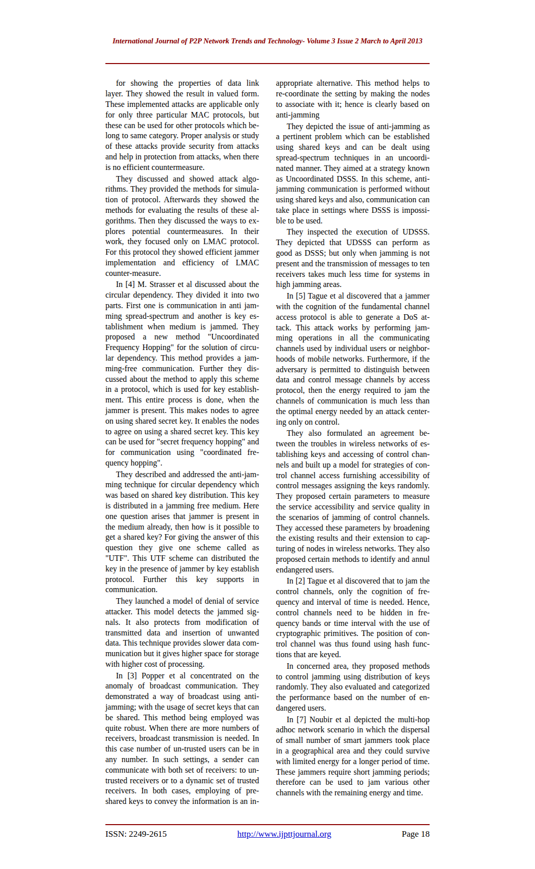International Journal of P2P Network Trends and Technology- Volume 3 Issue 2 March to April 2013
for showing the properties of data link layer. They showed the result in valued form. These implemented attacks are applicable only for only three particular MAC protocols, but these can be used for other protocols which belong to same category. Proper analysis or study of these attacks provide security from attacks and help in protection from attacks, when there is no efficient countermeasure.
They discussed and showed attack algorithms. They provided the methods for simulation of protocol. Afterwards they showed the methods for evaluating the results of these algorithms. Then they discussed the ways to explores potential countermeasures. In their work, they focused only on LMAC protocol. For this protocol they showed efficient jammer implementation and efficiency of LMAC counter-measure.
In [4] M. Strasser et al discussed about the circular dependency. They divided it into two parts. First one is communication in anti jamming spread-spectrum and another is key establishment when medium is jammed. They proposed a new method "Uncoordinated Frequency Hopping" for the solution of circular dependency. This method provides a jamming-free communication. Further they discussed about the method to apply this scheme in a protocol, which is used for key establishment. This entire process is done, when the jammer is present. This makes nodes to agree on using shared secret key. It enables the nodes to agree on using a shared secret key. This key can be used for "secret frequency hopping" and for communication using "coordinated frequency hopping".
They described and addressed the anti-jamming technique for circular dependency which was based on shared key distribution. This key is distributed in a jamming free medium. Here one question arises that jammer is present in the medium already, then how is it possible to get a shared key? For giving the answer of this question they give one scheme called as "UTF". This UTF scheme can distributed the key in the presence of jammer by key establish protocol. Further this key supports in communication.
They launched a model of denial of service attacker. This model detects the jammed signals. It also protects from modification of transmitted data and insertion of unwanted data. This technique provides slower data communication but it gives higher space for storage with higher cost of processing.
In [3] Popper et al concentrated on the anomaly of broadcast communication. They demonstrated a way of broadcast using anti-jamming; with the usage of secret keys that can be shared. This method being employed was quite robust. When there are more numbers of receivers, broadcast transmission is needed. In this case number of un-trusted users can be in any number. In such settings, a sender can communicate with both set of receivers: to un-trusted receivers or to a dynamic set of trusted receivers. In both cases, employing of pre-shared keys to convey the information is an inappropriate alternative. This method helps to re-coordinate the setting by making the nodes to associate with it; hence is clearly based on anti-jamming
They depicted the issue of anti-jamming as a pertinent problem which can be established using shared keys and can be dealt using spread-spectrum techniques in an uncoordinated manner. They aimed at a strategy known as Uncoordinated DSSS. In this scheme, anti-jamming communication is performed without using shared keys and also, communication can take place in settings where DSSS is impossible to be used.
They inspected the execution of UDSSS. They depicted that UDSSS can perform as good as DSSS; but only when jamming is not present and the transmission of messages to ten receivers takes much less time for systems in high jamming areas.
In [5] Tague et al discovered that a jammer with the cognition of the fundamental channel access protocol is able to generate a DoS attack. This attack works by performing jamming operations in all the communicating channels used by individual users or neighborhoods of mobile networks. Furthermore, if the adversary is permitted to distinguish between data and control message channels by access protocol, then the energy required to jam the channels of communication is much less than the optimal energy needed by an attack centering only on control.
They also formulated an agreement between the troubles in wireless networks of establishing keys and accessing of control channels and built up a model for strategies of control channel access furnishing accessibility of control messages assigning the keys randomly. They proposed certain parameters to measure the service accessibility and service quality in the scenarios of jamming of control channels. They accessed these parameters by broadening the existing results and their extension to capturing of nodes in wireless networks. They also proposed certain methods to identify and annul endangered users.
In [2] Tague et al discovered that to jam the control channels, only the cognition of frequency and interval of time is needed. Hence, control channels need to be hidden in frequency bands or time interval with the use of cryptographic primitives. The position of control channel was thus found using hash functions that are keyed.
In concerned area, they proposed methods to control jamming using distribution of keys randomly. They also evaluated and categorized the performance based on the number of endangered users.
In [7] Noubir et al depicted the multi-hop adhoc network scenario in which the dispersal of small number of smart jammers took place in a geographical area and they could survive with limited energy for a longer period of time. These jammers require short jamming periods; therefore can be used to jam various other channels with the remaining energy and time.
ISSN: 2249-2615 http://www.ijpttjournal.org Page 18